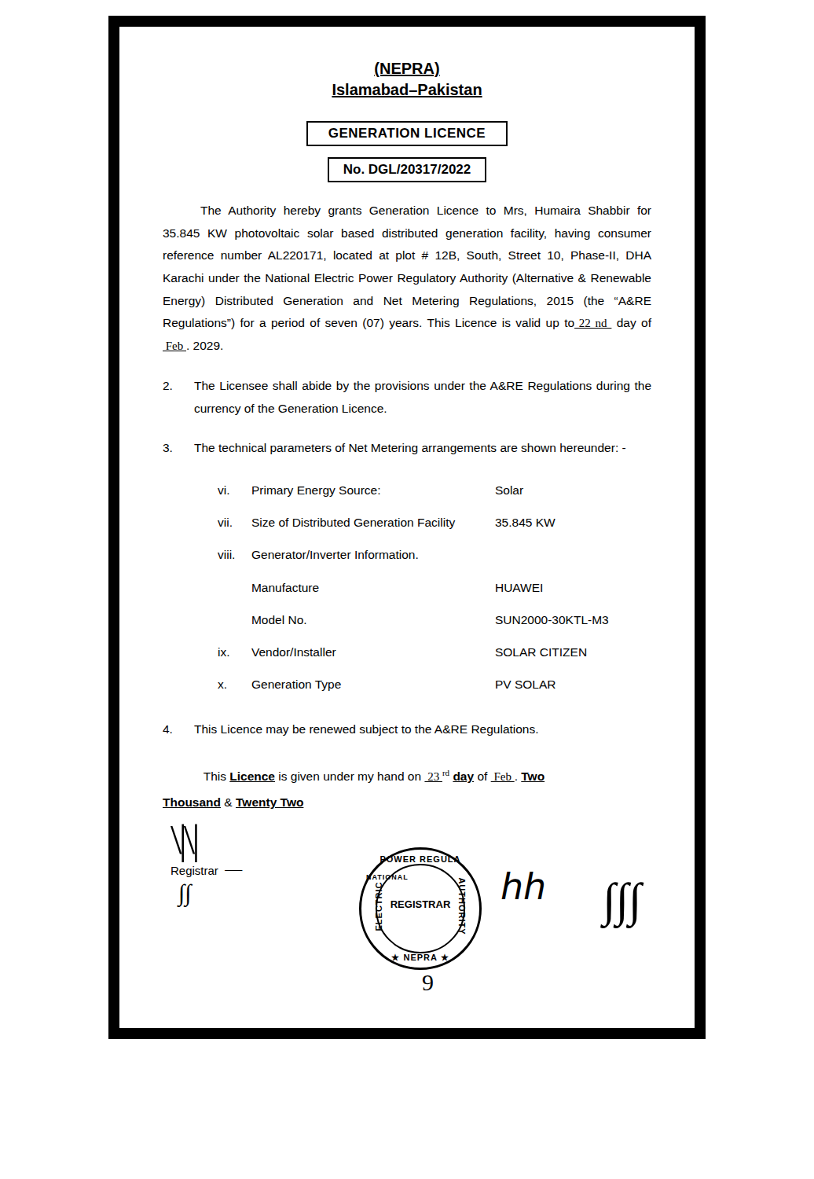(NEPRA)
Islamabad–Pakistan
GENERATION LICENCE
No. DGL/20317/2022
The Authority hereby grants Generation Licence to Mrs, Humaira Shabbir for 35.845 KW photovoltaic solar based distributed generation facility, having consumer reference number AL220171, located at plot # 12B, South, Street 10, Phase-II, DHA Karachi under the National Electric Power Regulatory Authority (Alternative & Renewable Energy) Distributed Generation and Net Metering Regulations, 2015 (the “A&RE Regulations”) for a period of seven (07) years. This Licence is valid up to 22 nd day of Feb . 2029.
2.
The Licensee shall abide by the provisions under the A&RE Regulations during the currency of the Generation Licence.
3.
The technical parameters of Net Metering arrangements are shown hereunder: -
| vi. | Primary Energy Source: | Solar |
| vii. | Size of Distributed Generation Facility | 35.845 KW |
| viii. | Generator/Inverter Information. | |
| | Manufacture | HUAWEI |
| | Model No. | SUN2000-30KTL-M3 |
| ix. | Vendor/Installer | SOLAR CITIZEN |
| x. | Generation Type | PV SOLAR |
4.
This Licence may be renewed subject to the A&RE Regulations.
This Licence is given under my hand on 23 rd day of Feb . Two
Thousand & Twenty Two
\|\|
Registrar —
∫∫
POWER REGULA
★ NEPRA ★
ELECTRIC
AUTHORITY
REGISTRAR
NATIONAL
ℎℎ
∫∫∫
9